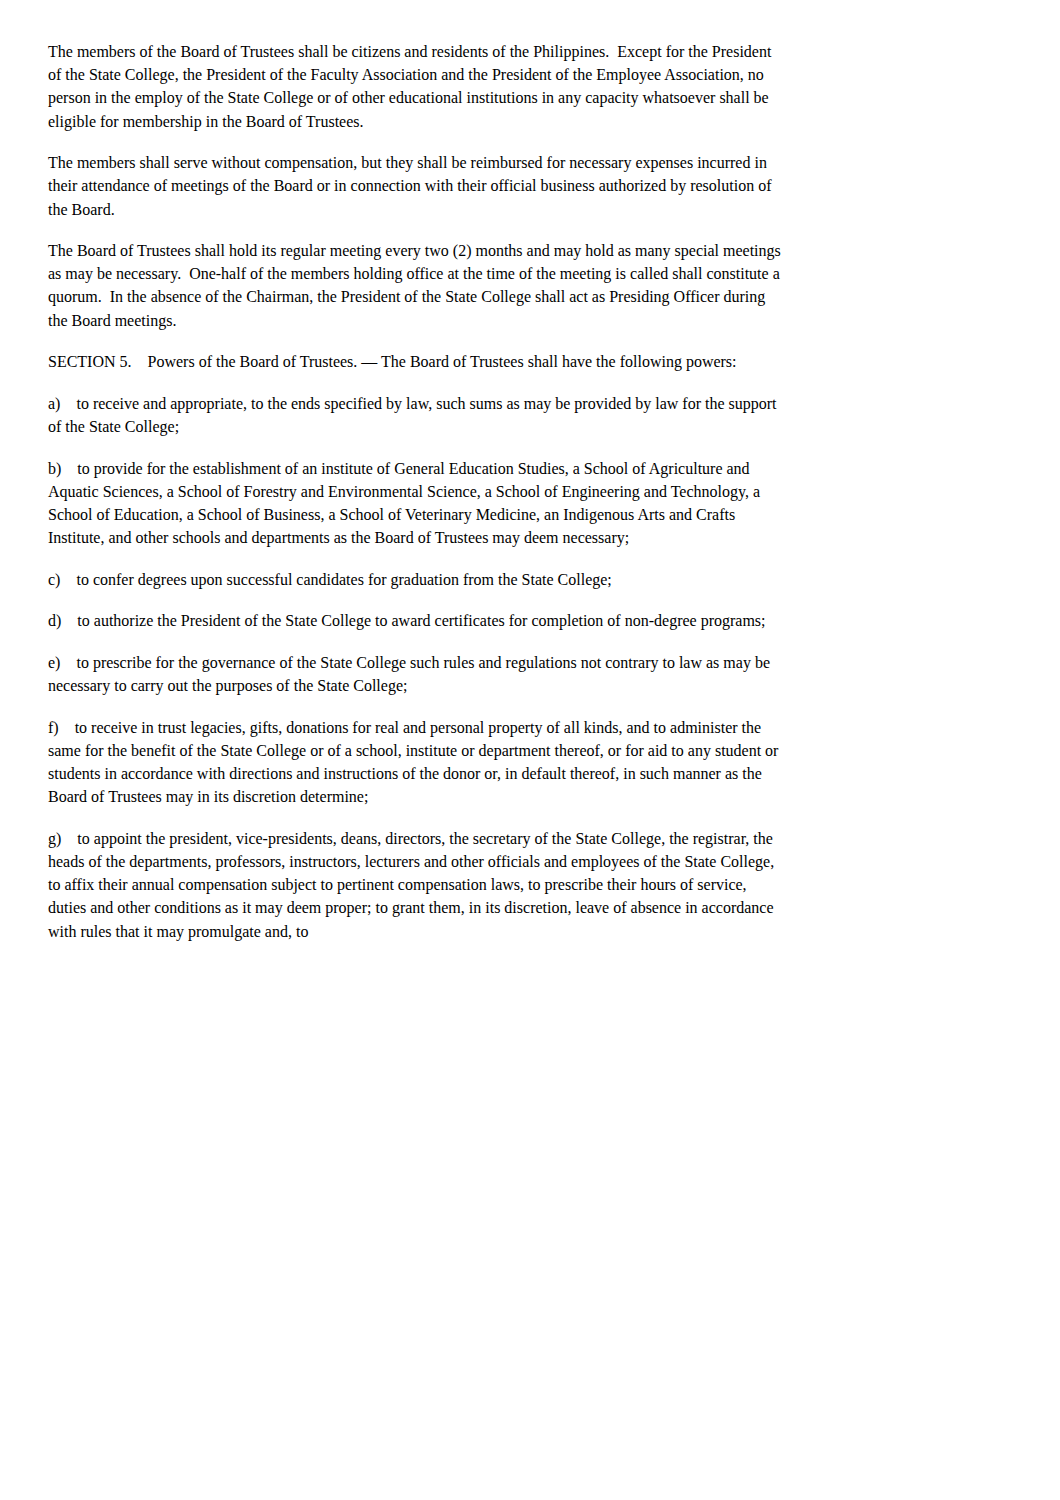The members of the Board of Trustees shall be citizens and residents of the Philippines. Except for the President of the State College, the President of the Faculty Association and the President of the Employee Association, no person in the employ of the State College or of other educational institutions in any capacity whatsoever shall be eligible for membership in the Board of Trustees.
The members shall serve without compensation, but they shall be reimbursed for necessary expenses incurred in their attendance of meetings of the Board or in connection with their official business authorized by resolution of the Board.
The Board of Trustees shall hold its regular meeting every two (2) months and may hold as many special meetings as may be necessary. One-half of the members holding office at the time of the meeting is called shall constitute a quorum. In the absence of the Chairman, the President of the State College shall act as Presiding Officer during the Board meetings.
SECTION 5. Powers of the Board of Trustees. — The Board of Trustees shall have the following powers:
a) to receive and appropriate, to the ends specified by law, such sums as may be provided by law for the support of the State College;
b) to provide for the establishment of an institute of General Education Studies, a School of Agriculture and Aquatic Sciences, a School of Forestry and Environmental Science, a School of Engineering and Technology, a School of Education, a School of Business, a School of Veterinary Medicine, an Indigenous Arts and Crafts Institute, and other schools and departments as the Board of Trustees may deem necessary;
c) to confer degrees upon successful candidates for graduation from the State College;
d) to authorize the President of the State College to award certificates for completion of non-degree programs;
e) to prescribe for the governance of the State College such rules and regulations not contrary to law as may be necessary to carry out the purposes of the State College;
f) to receive in trust legacies, gifts, donations for real and personal property of all kinds, and to administer the same for the benefit of the State College or of a school, institute or department thereof, or for aid to any student or students in accordance with directions and instructions of the donor or, in default thereof, in such manner as the Board of Trustees may in its discretion determine;
g) to appoint the president, vice-presidents, deans, directors, the secretary of the State College, the registrar, the heads of the departments, professors, instructors, lecturers and other officials and employees of the State College, to affix their annual compensation subject to pertinent compensation laws, to prescribe their hours of service, duties and other conditions as it may deem proper; to grant them, in its discretion, leave of absence in accordance with rules that it may promulgate and, to